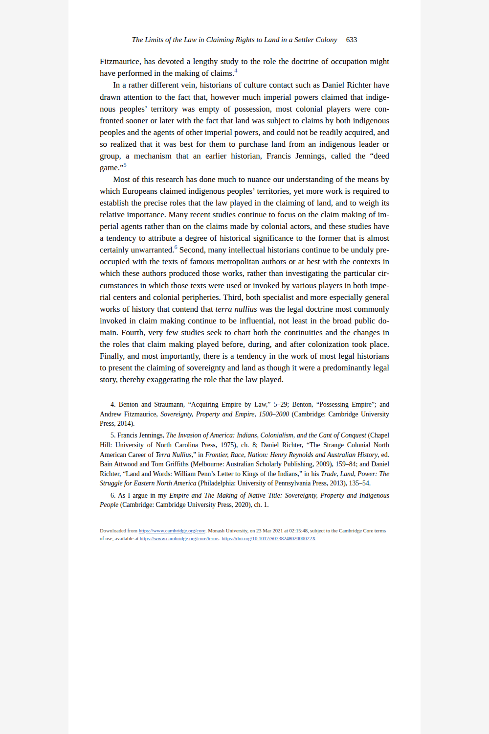The Limits of the Law in Claiming Rights to Land in a Settler Colony 633
Fitzmaurice, has devoted a lengthy study to the role the doctrine of occupation might have performed in the making of claims.4
In a rather different vein, historians of culture contact such as Daniel Richter have drawn attention to the fact that, however much imperial powers claimed that indigenous peoples’ territory was empty of possession, most colonial players were confronted sooner or later with the fact that land was subject to claims by both indigenous peoples and the agents of other imperial powers, and could not be readily acquired, and so realized that it was best for them to purchase land from an indigenous leader or group, a mechanism that an earlier historian, Francis Jennings, called the “deed game.”5
Most of this research has done much to nuance our understanding of the means by which Europeans claimed indigenous peoples’ territories, yet more work is required to establish the precise roles that the law played in the claiming of land, and to weigh its relative importance. Many recent studies continue to focus on the claim making of imperial agents rather than on the claims made by colonial actors, and these studies have a tendency to attribute a degree of historical significance to the former that is almost certainly unwarranted.6 Second, many intellectual historians continue to be unduly preoccupied with the texts of famous metropolitan authors or at best with the contexts in which these authors produced those works, rather than investigating the particular circumstances in which those texts were used or invoked by various players in both imperial centers and colonial peripheries. Third, both specialist and more especially general works of history that contend that terra nullius was the legal doctrine most commonly invoked in claim making continue to be influential, not least in the broad public domain. Fourth, very few studies seek to chart both the continuities and the changes in the roles that claim making played before, during, and after colonization took place. Finally, and most importantly, there is a tendency in the work of most legal historians to present the claiming of sovereignty and land as though it were a predominantly legal story, thereby exaggerating the role that the law played.
4. Benton and Straumann, “Acquiring Empire by Law,” 5–29; Benton, “Possessing Empire”; and Andrew Fitzmaurice, Sovereignty, Property and Empire, 1500–2000 (Cambridge: Cambridge University Press, 2014).
5. Francis Jennings, The Invasion of America: Indians, Colonialism, and the Cant of Conquest (Chapel Hill: University of North Carolina Press, 1975), ch. 8; Daniel Richter, “The Strange Colonial North American Career of Terra Nullius,” in Frontier, Race, Nation: Henry Reynolds and Australian History, ed. Bain Attwood and Tom Griffiths (Melbourne: Australian Scholarly Publishing, 2009), 159–84; and Daniel Richter, “Land and Words: William Penn’s Letter to Kings of the Indians,” in his Trade, Land, Power: The Struggle for Eastern North America (Philadelphia: University of Pennsylvania Press, 2013), 135–54.
6. As I argue in my Empire and The Making of Native Title: Sovereignty, Property and Indigenous People (Cambridge: Cambridge University Press, 2020), ch. 1.
Downloaded from https://www.cambridge.org/core. Monash University, on 23 Mar 2021 at 02:15:48, subject to the Cambridge Core terms of use, available at https://www.cambridge.org/core/terms. https://doi.org/10.1017/S073824802000022X